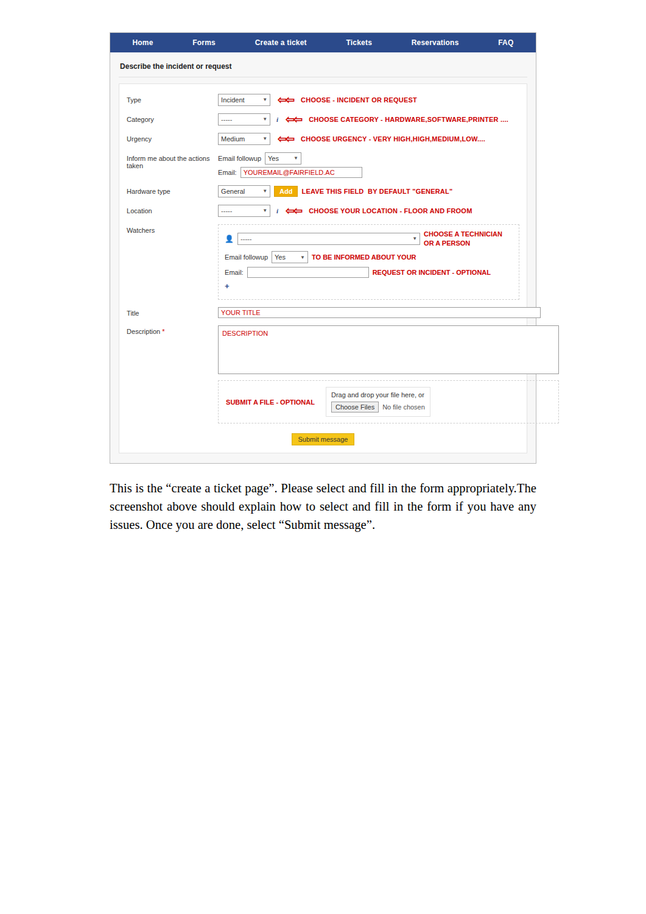Home Forms Create a ticket Tickets Reservations FAQ
Describe the incident or request
Type
Incident ▼ ⇦⇦ CHOOSE - INCIDENT OR REQUEST
Category
----- ▼ i ⇦⇦ CHOOSE CATEGORY - HARDWARE,SOFTWARE,PRINTER ....
Urgency
Medium ▼ ⇦⇦ CHOOSE URGENCY - VERY HIGH,HIGH,MEDIUM,LOW....
Inform me about the actions taken
Email followup Yes ▼
Email:
Hardware type
General ▼ Add LEAVE THIS FIELD BY DEFAULT "GENERAL"
Location
----- ▼ i ⇦⇦ CHOOSE YOUR LOCATION - FLOOR AND FROOM
Watchers
👤 ----- ▼ CHOOSE A TECHNICIAN OR A PERSON
Email followup Yes ▼ TO BE INFORMED ABOUT YOUR
Email: REQUEST OR INCIDENT - OPTIONAL
+
Title
Description *
DESCRIPTION
SUBMIT A FILE - OPTIONAL
Drag and drop your file here, or
Choose Files No file chosen
Submit message
This is the “create a ticket page”. Please select and fill in the form appropriately.The screenshot above should explain how to select and fill in the form if you have any issues. Once you are done, select “Submit message”.